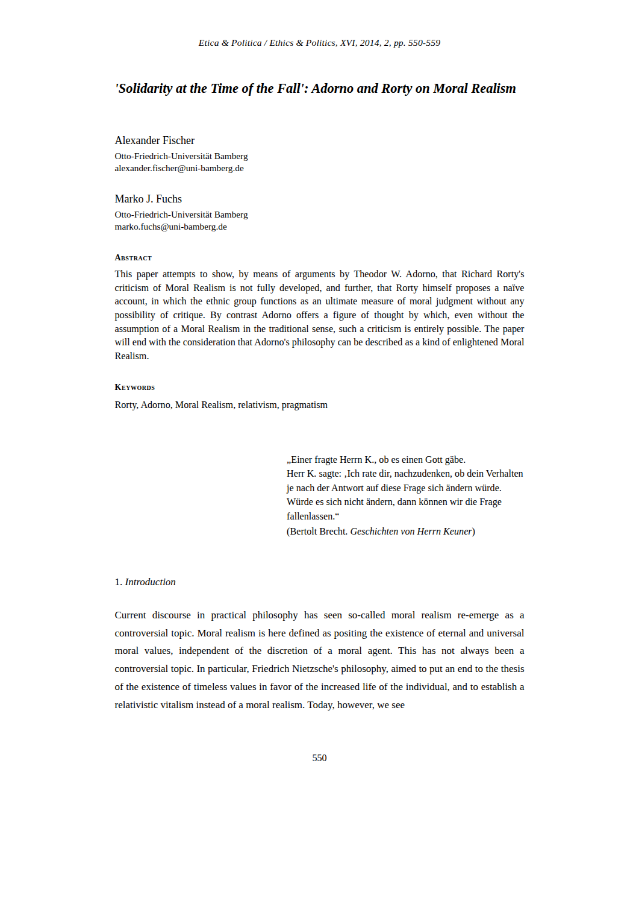Etica & Politica / Ethics & Politics, XVI, 2014, 2, pp. 550-559
'Solidarity at the Time of the Fall': Adorno and Rorty on Moral Realism
Alexander Fischer
Otto-Friedrich-Universität Bamberg
alexander.fischer@uni-bamberg.de
Marko J. Fuchs
Otto-Friedrich-Universität Bamberg
marko.fuchs@uni-bamberg.de
Abstract
This paper attempts to show, by means of arguments by Theodor W. Adorno, that Richard Rorty's criticism of Moral Realism is not fully developed, and further, that Rorty himself proposes a naïve account, in which the ethnic group functions as an ultimate measure of moral judgment without any possibility of critique. By contrast Adorno offers a figure of thought by which, even without the assumption of a Moral Realism in the traditional sense, such a criticism is entirely possible. The paper will end with the consideration that Adorno's philosophy can be described as a kind of enlightened Moral Realism.
Keywords
Rorty, Adorno, Moral Realism, relativism, pragmatism
„Einer fragte Herrn K., ob es einen Gott gäbe.
Herr K. sagte: ‚Ich rate dir, nachzudenken, ob dein Verhalten
je nach der Antwort auf diese Frage sich ändern würde.
Würde es sich nicht ändern, dann können wir die Frage fallenlassen.“
(Bertolt Brecht. Geschichten von Herrn Keuner)
1. Introduction
Current discourse in practical philosophy has seen so-called moral realism re-emerge as a controversial topic. Moral realism is here defined as positing the existence of eternal and universal moral values, independent of the discretion of a moral agent. This has not always been a controversial topic. In particular, Friedrich Nietzsche's philosophy, aimed to put an end to the thesis of the existence of timeless values in favor of the increased life of the individual, and to establish a relativistic vitalism instead of a moral realism. Today, however, we see
550